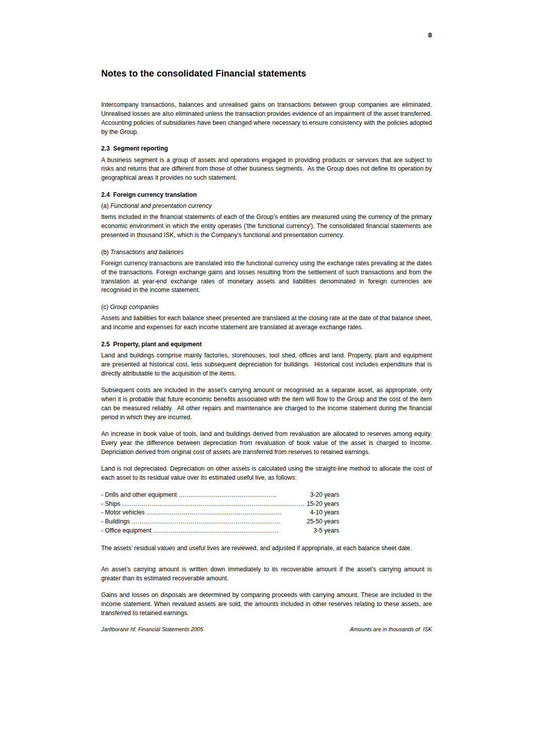8
Notes to the consolidated Financial statements
Intercompany transactions, balances and unrealised gains on transactions between group companies are eliminated. Unrealised losses are also eliminated unless the transaction provides evidence of an impairment of the asset transferred. Accounting policies of subsidiaries have been changed where necessary to ensure consistency with the policies adopted by the Group.
2.3 Segment reporting
A business segment is a group of assets and operations engaged in providing products or services that are subject to risks and returns that are different from those of other business segments. As the Group does not define its operation by geographical areas it provides no such statement.
2.4 Foreign currency translation
(a) Functional and presentation currency
Items included in the financial statements of each of the Group’s entities are measured using the currency of the primary economic environment in which the entity operates ('the functional currency'). The consolidated financial statements are presented in thousand ISK, which is the Company's functional and presentation currency.
(b) Transactions and balances
Foreign currency transactions are translated into the functional currency using the exchange rates prevailing at the dates of the transactions. Foreign exchange gains and losses resulting from the settlement of such transactions and from the translation at year-end exchange rates of monetary assets and liabilities denominated in foreign currencies are recognised in the income statement.
(c) Group companies
Assets and liabilities for each balance sheet presented are translated at the closing rate at the date of that balance sheet, and income and expenses for each income statement are translated at average exchange rates.
2.5 Property, plant and equipment
Land and buildings comprise mainly factories, storehouses, tool shed, offices and land. Property, plant and equipment are presented at historical cost, less subsequent depreciation for buildings. Historical cost includes expenditure that is directly attributable to the acquisition of the items.
Subsequent costs are included in the asset's carrying amount or recognised as a separate asset, as appropriate, only when it is probable that future economic benefits associated with the item will flow to the Group and the cost of the item can be measured reliably. All other repairs and maintenance are charged to the income statement during the financial period in which they are incurred.
An increase in book value of tools, land and buildings derived from revaluation are allocated to reserves among equity. Every year the difference between depreciation from revaluation of book value of the asset is charged to Income. Depriciation derived from original cost of assets are transferred from reserves to retained earnings.
Land is not depreciated. Depreciation on other assets is calculated using the straight-line method to allocate the cost of each asset to its residual value over its estimated useful live, as follows:
| - Drills and other equipment .................................................. | 3-20 years |
| - Ships ............................................................................................. | 15-20 years |
| - Motor vehicles ..................................................................... | 4-10 years |
| - Buildings ............................................................................ | 25-50 years |
| - Office equipment ................................................................ | 3-5 years |
The assets’ residual values and useful lives are reviewed, and adjusted if appropriate, at each balance sheet date.
An asset’s carrying amount is written down immediately to its recoverable amount if the asset’s carrying amount is greater than its estimated recoverable amount.
Gains and losses on disposals are determined by comparing proceeds with carrying amount. These are included in the income statement. When revalued assets are sold, the amounts included in other reserves relating to these assets, are transferred to retained earnings.
Jarðboranir hf. Financial Statements 2005 Amounts are in thousands of ISK